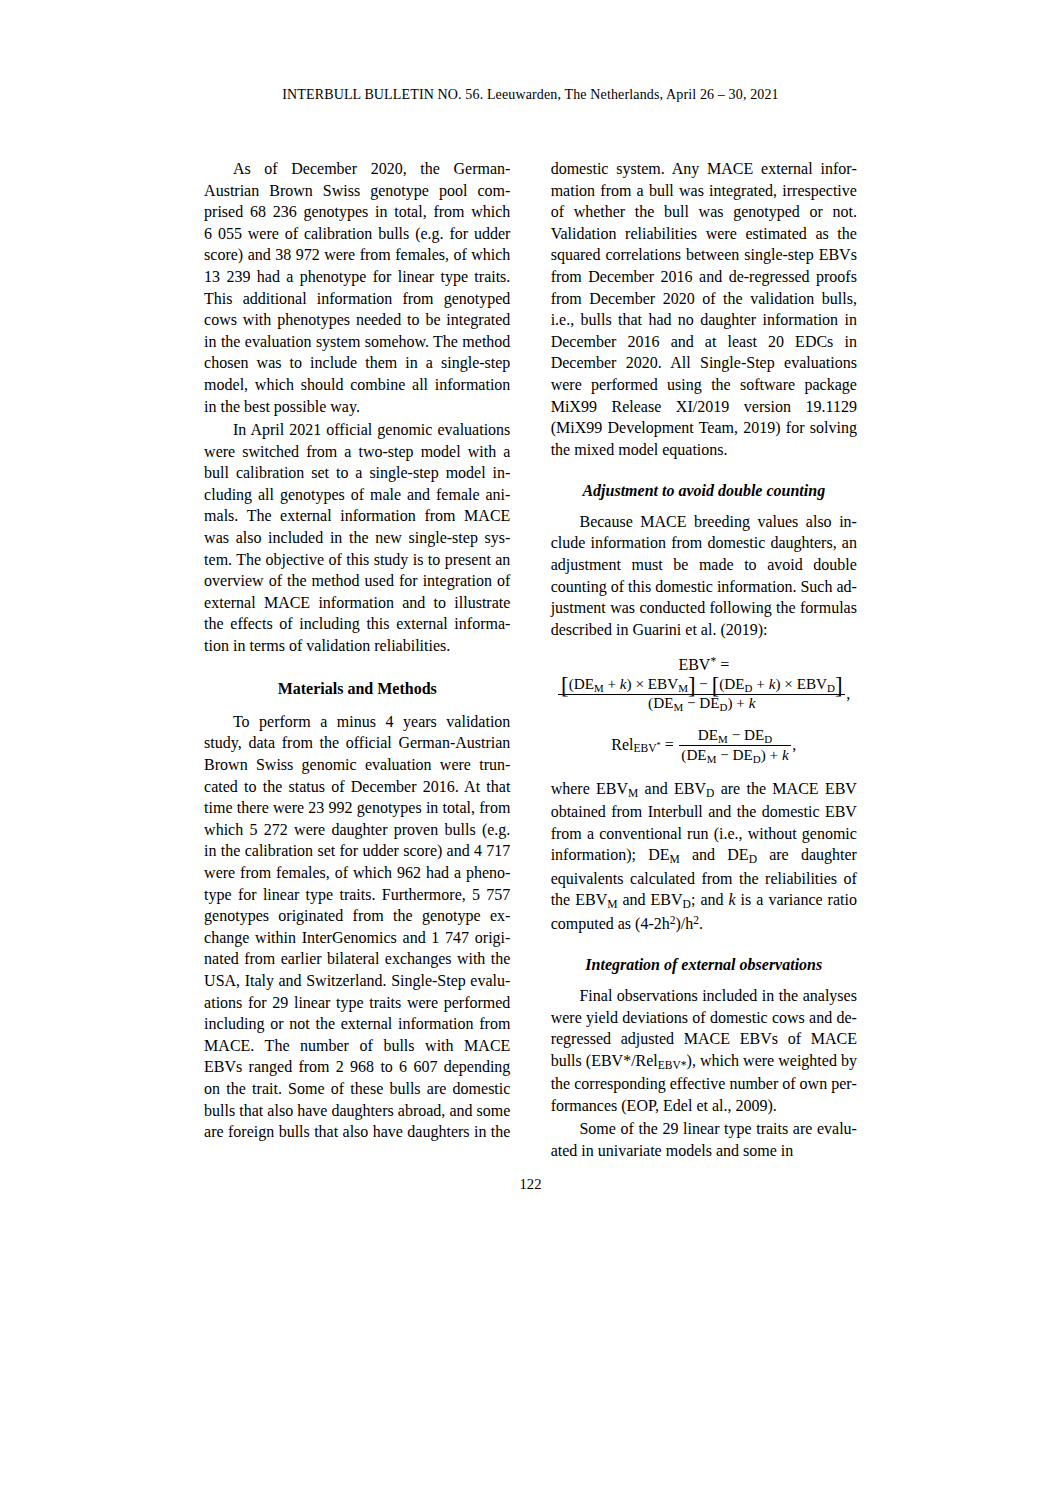INTERBULL BULLETIN NO. 56. Leeuwarden, The Netherlands, April 26 – 30, 2021
As of December 2020, the German-Austrian Brown Swiss genotype pool comprised 68 236 genotypes in total, from which 6 055 were of calibration bulls (e.g. for udder score) and 38 972 were from females, of which 13 239 had a phenotype for linear type traits. This additional information from genotyped cows with phenotypes needed to be integrated in the evaluation system somehow. The method chosen was to include them in a single-step model, which should combine all information in the best possible way.
In April 2021 official genomic evaluations were switched from a two-step model with a bull calibration set to a single-step model including all genotypes of male and female animals. The external information from MACE was also included in the new single-step system. The objective of this study is to present an overview of the method used for integration of external MACE information and to illustrate the effects of including this external information in terms of validation reliabilities.
Materials and Methods
To perform a minus 4 years validation study, data from the official German-Austrian Brown Swiss genomic evaluation were truncated to the status of December 2016. At that time there were 23 992 genotypes in total, from which 5 272 were daughter proven bulls (e.g. in the calibration set for udder score) and 4 717 were from females, of which 962 had a phenotype for linear type traits. Furthermore, 5 757 genotypes originated from the genotype exchange within InterGenomics and 1 747 originated from earlier bilateral exchanges with the USA, Italy and Switzerland. Single-Step evaluations for 29 linear type traits were performed including or not the external information from MACE. The number of bulls with MACE EBVs ranged from 2 968 to 6 607 depending on the trait. Some of these bulls are domestic bulls that also have daughters abroad, and some are foreign bulls that also have daughters in the domestic system. Any MACE external information from a bull was integrated, irrespective of whether the bull was genotyped or not. Validation reliabilities were estimated as the squared correlations between single-step EBVs from December 2016 and de-regressed proofs from December 2020 of the validation bulls, i.e., bulls that had no daughter information in December 2016 and at least 20 EDCs in December 2020. All Single-Step evaluations were performed using the software package MiX99 Release XI/2019 version 19.1129 (MiX99 Development Team, 2019) for solving the mixed model equations.
Adjustment to avoid double counting
Because MACE breeding values also include information from domestic daughters, an adjustment must be made to avoid double counting of this domestic information. Such adjustment was conducted following the formulas described in Guarini et al. (2019):
EBV* = [(DEM + k) × EBVM] − [(DED + k) × EBVD](DEM − DED) + k,
RelEBV* = DEM − DED(DEM − DED) + k,
where EBVM and EBVD are the MACE EBV obtained from Interbull and the domestic EBV from a conventional run (i.e., without genomic information); DEM and DED are daughter equivalents calculated from the reliabilities of the EBVM and EBVD; and k is a variance ratio computed as (4-2h2)/h2.
Integration of external observations
Final observations included in the analyses were yield deviations of domestic cows and de-regressed adjusted MACE EBVs of MACE bulls (EBV*/RelEBV*), which were weighted by the corresponding effective number of own performances (EOP, Edel et al., 2009).
Some of the 29 linear type traits are evaluated in univariate models and some in
122